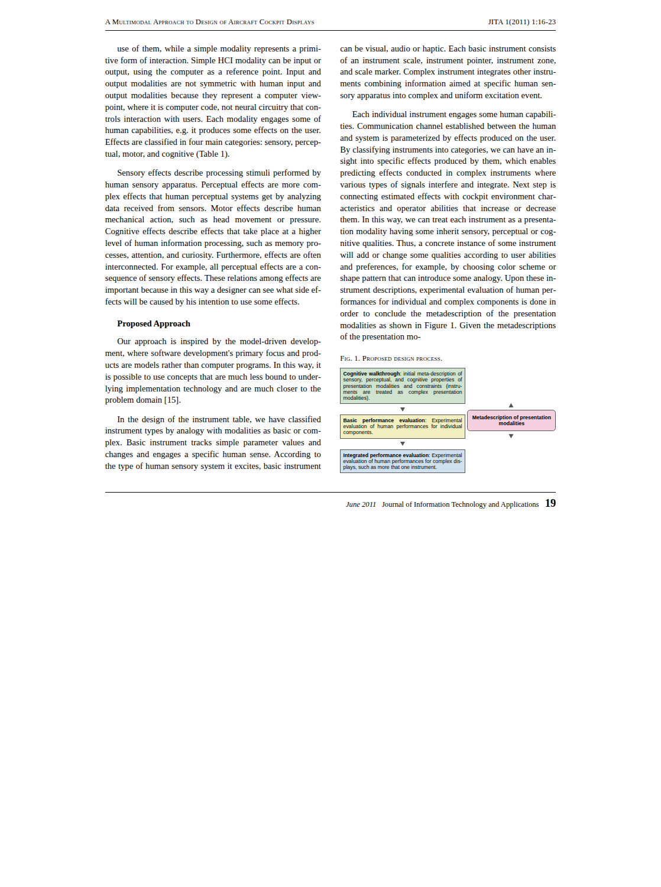A Multimodal Approach to Design of Aircraft Cockpit Displays JITA 1(2011) 1:16-23
use of them, while a simple modality represents a primitive form of interaction. Simple HCI modality can be input or output, using the computer as a reference point. Input and output modalities are not symmetric with human input and output modalities because they represent a computer viewpoint, where it is computer code, not neural circuitry that controls interaction with users. Each modality engages some of human capabilities, e.g. it produces some effects on the user. Effects are classified in four main categories: sensory, perceptual, motor, and cognitive (Table 1).
Sensory effects describe processing stimuli performed by human sensory apparatus. Perceptual effects are more complex effects that human perceptual systems get by analyzing data received from sensors. Motor effects describe human mechanical action, such as head movement or pressure. Cognitive effects describe effects that take place at a higher level of human information processing, such as memory processes, attention, and curiosity. Furthermore, effects are often interconnected. For example, all perceptual effects are a consequence of sensory effects. These relations among effects are important because in this way a designer can see what side effects will be caused by his intention to use some effects.
Proposed Approach
Our approach is inspired by the model-driven development, where software development's primary focus and products are models rather than computer programs. In this way, it is possible to use concepts that are much less bound to underlying implementation technology and are much closer to the problem domain [15].
In the design of the instrument table, we have classified instrument types by analogy with modalities as basic or complex. Basic instrument tracks simple parameter values and changes and engages a specific human sense. According to the type of human sensory system it excites, basic instrument can be visual, audio or haptic. Each basic instrument consists of an instrument scale, instrument pointer, instrument zone, and scale marker. Complex instrument integrates other instruments combining information aimed at specific human sensory apparatus into complex and uniform excitation event.
Each individual instrument engages some human capabilities. Communication channel established between the human and system is parameterized by effects produced on the user. By classifying instruments into categories, we can have an insight into specific effects produced by them, which enables predicting effects conducted in complex instruments where various types of signals interfere and integrate. Next step is connecting estimated effects with cockpit environment characteristics and operator abilities that increase or decrease them. In this way, we can treat each instrument as a presentation modality having some inherit sensory, perceptual or cognitive qualities. Thus, a concrete instance of some instrument will add or change some qualities according to user abilities and preferences, for example, by choosing color scheme or shape pattern that can introduce some analogy. Upon these instrument descriptions, experimental evaluation of human performances for individual and complex components is done in order to conclude the metadescription of the presentation modalities as shown in Figure 1. Given the metadescriptions of the presentation mo-
Fig. 1. Proposed design process.
Cognitive walkthrough: initial meta-description of sensory, perceptual, and cognitive properties of presentation modalities and constraints (instruments are treated as complex presentation modalities).
Basic performance evaluation: Experimental evaluation of human performances for individual components.
Integrated performance evaluation: Experimental evaluation of human performances for complex displays, such as more that one instrument.
Metadescription of presentation modalities
June 2011 Journal of Information Technology and Applications 19